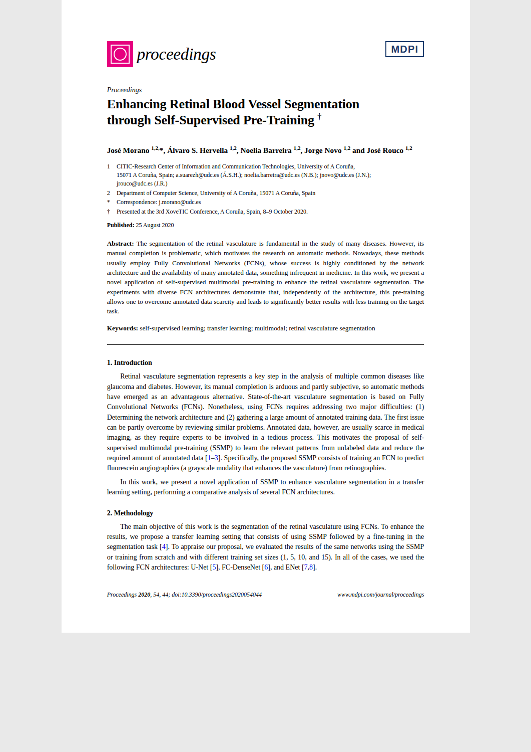proceedings
MDPI
Proceedings
Enhancing Retinal Blood Vessel Segmentation
through Self-Supervised Pre-Training †
José Morano 1,2,*, Álvaro S. Hervella 1,2, Noelia Barreira 1,2, Jorge Novo 1,2 and José Rouco 1,2
1 CITIC-Research Center of Information and Communication Technologies, University of A Coruña,
15071 A Coruña, Spain; a.suarezh@udc.es (Á.S.H.); noelia.barreira@udc.es (N.B.); jnovo@udc.es (J.N.);
jrouco@udc.es (J.R.)
2 Department of Computer Science, University of A Coruña, 15071 A Coruña, Spain
*Correspondence: j.morano@udc.es
†Presented at the 3rd XoveTIC Conference, A Coruña, Spain, 8–9 October 2020.
Published: 25 August 2020
Abstract: The segmentation of the retinal vasculature is fundamental in the study of many diseases. However, its manual completion is problematic, which motivates the research on automatic methods. Nowadays, these methods usually employ Fully Convolutional Networks (FCNs), whose success is highly conditioned by the network architecture and the availability of many annotated data, something infrequent in medicine. In this work, we present a novel application of self-supervised multimodal pre-training to enhance the retinal vasculature segmentation. The experiments with diverse FCN architectures demonstrate that, independently of the architecture, this pre-training allows one to overcome annotated data scarcity and leads to significantly better results with less training on the target task.
Keywords: self-supervised learning; transfer learning; multimodal; retinal vasculature segmentation
1. Introduction
Retinal vasculature segmentation represents a key step in the analysis of multiple common diseases like glaucoma and diabetes. However, its manual completion is arduous and partly subjective, so automatic methods have emerged as an advantageous alternative. State-of-the-art vasculature segmentation is based on Fully Convolutional Networks (FCNs). Nonetheless, using FCNs requires addressing two major difficulties: (1) Determining the network architecture and (2) gathering a large amount of annotated training data. The first issue can be partly overcome by reviewing similar problems. Annotated data, however, are usually scarce in medical imaging, as they require experts to be involved in a tedious process. This motivates the proposal of self-supervised multimodal pre-training (SSMP) to learn the relevant patterns from unlabeled data and reduce the required amount of annotated data [1–3]. Specifically, the proposed SSMP consists of training an FCN to predict fluorescein angiographies (a grayscale modality that enhances the vasculature) from retinographies.
In this work, we present a novel application of SSMP to enhance vasculature segmentation in a transfer learning setting, performing a comparative analysis of several FCN architectures.
2. Methodology
The main objective of this work is the segmentation of the retinal vasculature using FCNs. To enhance the results, we propose a transfer learning setting that consists of using SSMP followed by a fine-tuning in the segmentation task [4]. To appraise our proposal, we evaluated the results of the same networks using the SSMP or training from scratch and with different training set sizes (1, 5, 10, and 15). In all of the cases, we used the following FCN architectures: U-Net [5], FC-DenseNet [6], and ENet [7,8].
Proceedings 2020, 54, 44; doi:10.3390/proceedings2020054044
www.mdpi.com/journal/proceedings